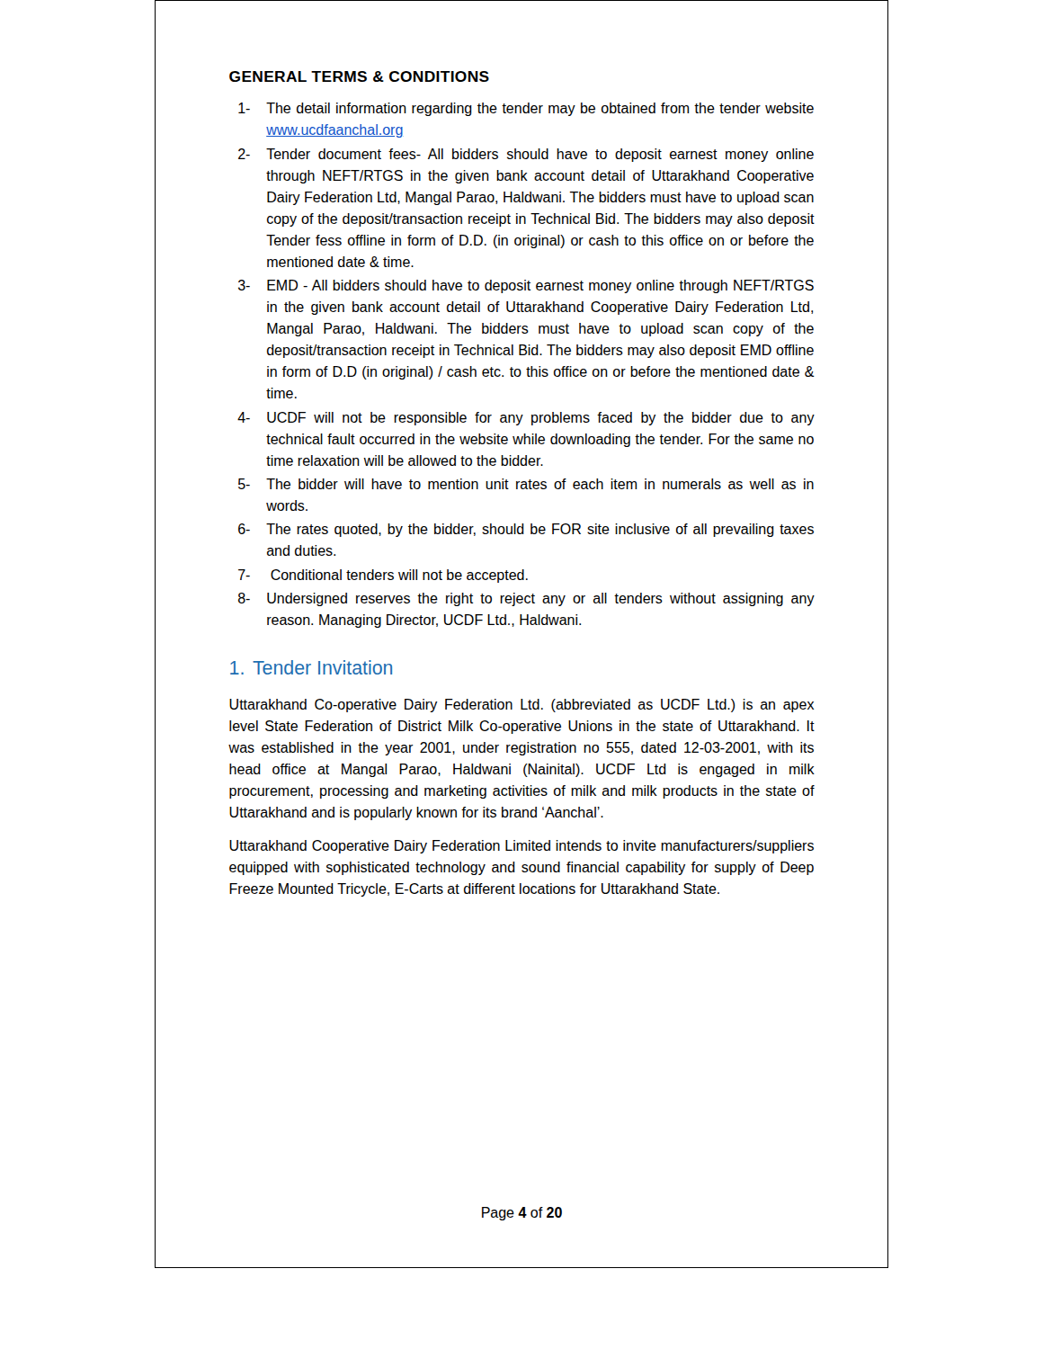GENERAL TERMS & CONDITIONS
The detail information regarding the tender may be obtained from the tender website www.ucdfaanchal.org
Tender document fees- All bidders should have to deposit earnest money online through NEFT/RTGS in the given bank account detail of Uttarakhand Cooperative Dairy Federation Ltd, Mangal Parao, Haldwani. The bidders must have to upload scan copy of the deposit/transaction receipt in Technical Bid. The bidders may also deposit Tender fess offline in form of D.D. (in original) or cash to this office on or before the mentioned date & time.
EMD - All bidders should have to deposit earnest money online through NEFT/RTGS in the given bank account detail of Uttarakhand Cooperative Dairy Federation Ltd, Mangal Parao, Haldwani. The bidders must have to upload scan copy of the deposit/transaction receipt in Technical Bid. The bidders may also deposit EMD offline in form of D.D (in original) / cash etc. to this office on or before the mentioned date & time.
UCDF will not be responsible for any problems faced by the bidder due to any technical fault occurred in the website while downloading the tender. For the same no time relaxation will be allowed to the bidder.
The bidder will have to mention unit rates of each item in numerals as well as in words.
The rates quoted, by the bidder, should be FOR site inclusive of all prevailing taxes and duties.
Conditional tenders will not be accepted.
Undersigned reserves the right to reject any or all tenders without assigning any reason. Managing Director, UCDF Ltd., Haldwani.
1. Tender Invitation
Uttarakhand Co-operative Dairy Federation Ltd. (abbreviated as UCDF Ltd.) is an apex level State Federation of District Milk Co-operative Unions in the state of Uttarakhand. It was established in the year 2001, under registration no 555, dated 12-03-2001, with its head office at Mangal Parao, Haldwani (Nainital). UCDF Ltd is engaged in milk procurement, processing and marketing activities of milk and milk products in the state of Uttarakhand and is popularly known for its brand ‘Aanchal’.
Uttarakhand Cooperative Dairy Federation Limited intends to invite manufacturers/suppliers equipped with sophisticated technology and sound financial capability for supply of Deep Freeze Mounted Tricycle, E-Carts at different locations for Uttarakhand State.
Page 4 of 20